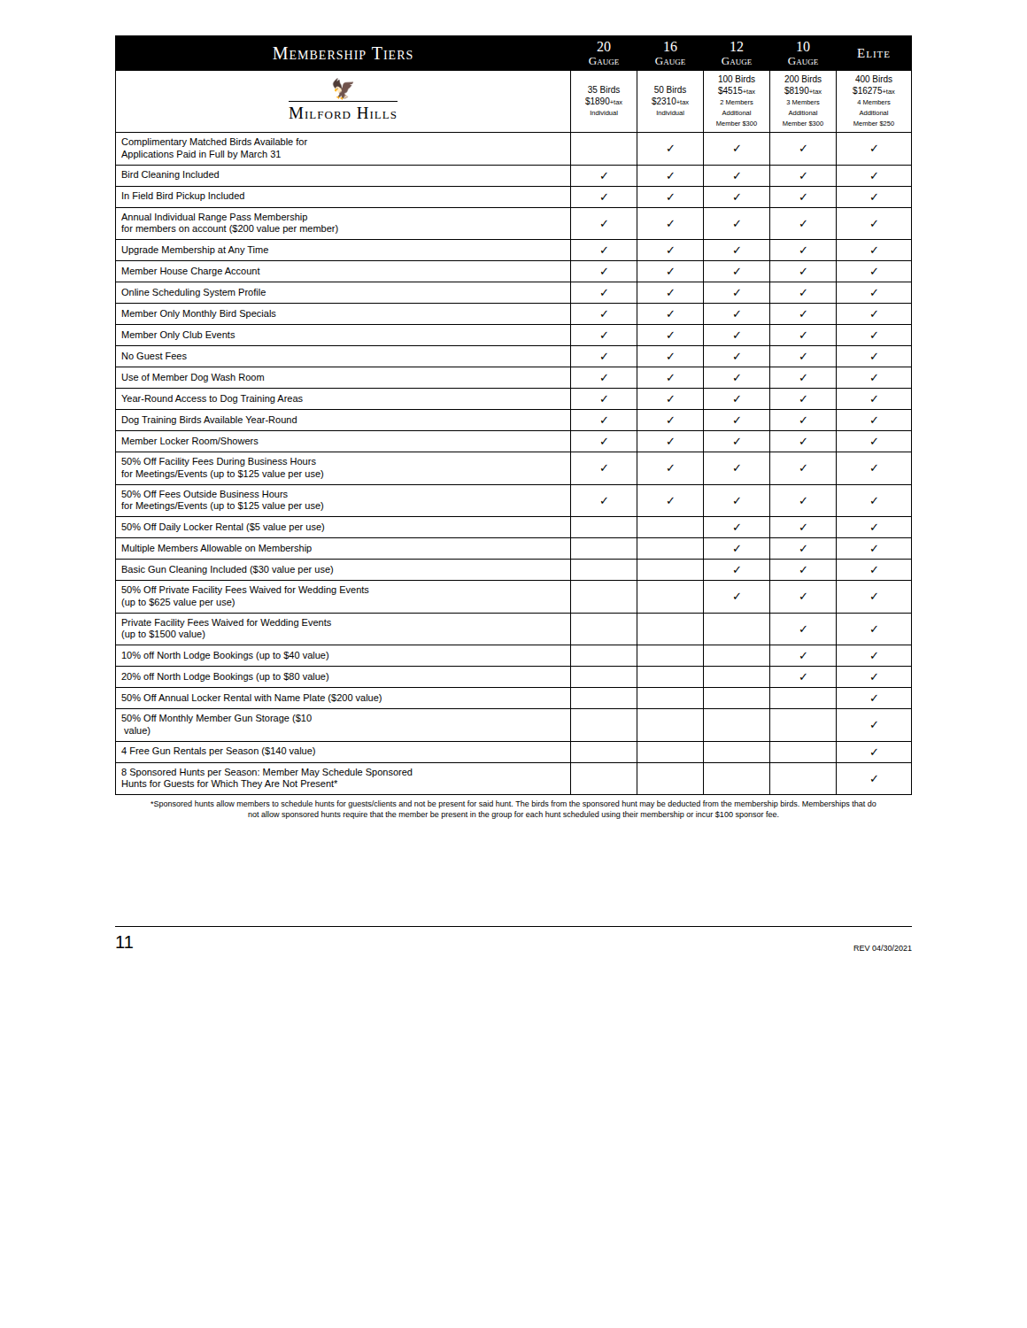| Membership Tiers | 20 Gauge | 16 Gauge | 12 Gauge | 10 Gauge | Elite |
| 🦅 Milford Hills | 35 Birds $1890 +tax Individual | 50 Birds $2310 +tax Individual | 100 Birds $4515 +tax 2 Members Additional Member $300 | 200 Birds $8190 +tax 3 Members Additional Member $300 | 400 Birds $16275 +tax 4 Members Additional Member $250 |
| Complimentary Matched Birds Available for Applications Paid in Full by March 31 | | ✓ | ✓ | ✓ | ✓ |
| Bird Cleaning Included | ✓ | ✓ | ✓ | ✓ | ✓ |
| In Field Bird Pickup Included | ✓ | ✓ | ✓ | ✓ | ✓ |
| Annual Individual Range Pass Membership for members on account ($200 value per member) | ✓ | ✓ | ✓ | ✓ | ✓ |
| Upgrade Membership at Any Time | ✓ | ✓ | ✓ | ✓ | ✓ |
| Member House Charge Account | ✓ | ✓ | ✓ | ✓ | ✓ |
| Online Scheduling System Profile | ✓ | ✓ | ✓ | ✓ | ✓ |
| Member Only Monthly Bird Specials | ✓ | ✓ | ✓ | ✓ | ✓ |
| Member Only Club Events | ✓ | ✓ | ✓ | ✓ | ✓ |
| No Guest Fees | ✓ | ✓ | ✓ | ✓ | ✓ |
| Use of Member Dog Wash Room | ✓ | ✓ | ✓ | ✓ | ✓ |
| Year-Round Access to Dog Training Areas | ✓ | ✓ | ✓ | ✓ | ✓ |
| Dog Training Birds Available Year-Round | ✓ | ✓ | ✓ | ✓ | ✓ |
| Member Locker Room/Showers | ✓ | ✓ | ✓ | ✓ | ✓ |
| 50% Off Facility Fees During Business Hours for Meetings/Events (up to $125 value per use) | ✓ | ✓ | ✓ | ✓ | ✓ |
| 50% Off Fees Outside Business Hours for Meetings/Events (up to $125 value per use) | ✓ | ✓ | ✓ | ✓ | ✓ |
| 50% Off Daily Locker Rental ($5 value per use) | | | ✓ | ✓ | ✓ |
| Multiple Members Allowable on Membership | | | ✓ | ✓ | ✓ |
| Basic Gun Cleaning Included ($30 value per use) | | | ✓ | ✓ | ✓ |
| 50% Off Private Facility Fees Waived for Wedding Events (up to $625 value per use) | | | ✓ | ✓ | ✓ |
| Private Facility Fees Waived for Wedding Events (up to $1500 value) | | | | ✓ | ✓ |
| 10% off North Lodge Bookings (up to $40 value) | | | | ✓ | ✓ |
| 20% off North Lodge Bookings (up to $80 value) | | | | ✓ | ✓ |
| 50% Off Annual Locker Rental with Name Plate ($200 value) | | | | | ✓ |
| 50% Off Monthly Member Gun Storage ($10 value) | | | | | ✓ |
| 4 Free Gun Rentals per Season ($140 value) | | | | | ✓ |
| 8 Sponsored Hunts per Season: Member May Schedule Sponsored Hunts for Guests for Which They Are Not Present* | | | | | ✓ |
*Sponsored hunts allow members to schedule hunts for guests/clients and not be present for said hunt. The birds from the sponsored hunt may be deducted from the membership birds. Memberships that do not allow sponsored hunts require that the member be present in the group for each hunt scheduled using their membership or incur $100 sponsor fee.
11 REV 04/30/2021